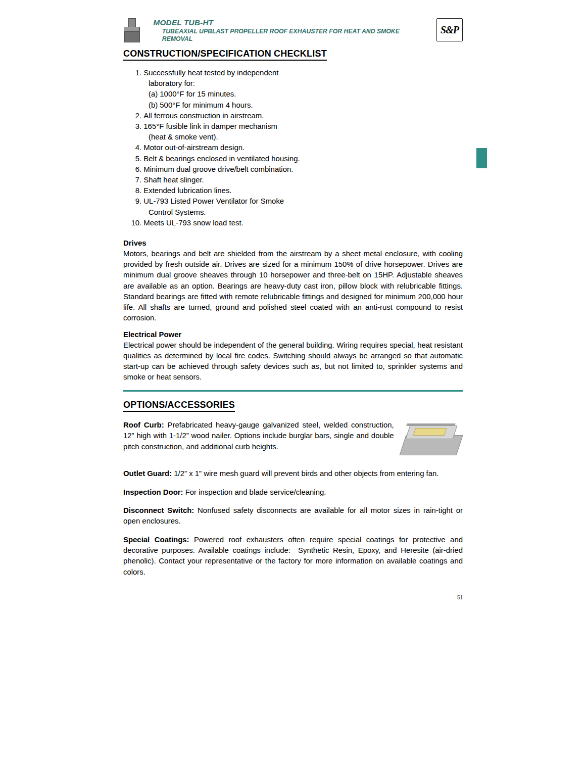MODEL TUB-HT
TUBEAXIAL UPBLAST PROPELLER ROOF EXHAUSTER FOR HEAT AND SMOKE REMOVAL
S&P
CONSTRUCTION/SPECIFICATION CHECKLIST
Successfully heat tested by independent laboratory for: (a) 1000°F for 15 minutes. (b) 500°F for minimum 4 hours.
All ferrous construction in airstream.
165°F fusible link in damper mechanism (heat & smoke vent).
Motor out-of-airstream design.
Belt & bearings enclosed in ventilated housing.
Minimum dual groove drive/belt combination.
Shaft heat slinger.
Extended lubrication lines.
UL-793 Listed Power Ventilator for Smoke Control Systems.
Meets UL-793 snow load test.
Drives
Motors, bearings and belt are shielded from the airstream by a sheet metal enclosure, with cooling provided by fresh outside air. Drives are sized for a minimum 150% of drive horsepower. Drives are minimum dual groove sheaves through 10 horsepower and three-belt on 15HP. Adjustable sheaves are available as an option. Bearings are heavy-duty cast iron, pillow block with relubricable fittings. Standard bearings are fitted with remote relubricable fittings and designed for minimum 200,000 hour life. All shafts are turned, ground and polished steel coated with an anti-rust compound to resist corrosion.
Electrical Power
Electrical power should be independent of the general building. Wiring requires special, heat resistant qualities as determined by local fire codes. Switching should always be arranged so that automatic start-up can be achieved through safety devices such as, but not limited to, sprinkler systems and smoke or heat sensors.
OPTIONS/ACCESSORIES
Roof Curb: Prefabricated heavy-gauge galvanized steel, welded construction, 12” high with 1-1/2” wood nailer. Options include burglar bars, single and double pitch construction, and additional curb heights.
Outlet Guard: 1/2” x 1” wire mesh guard will prevent birds and other objects from entering fan.
Inspection Door: For inspection and blade service/cleaning.
Disconnect Switch: Nonfused safety disconnects are available for all motor sizes in rain-tight or open enclosures.
Special Coatings: Powered roof exhausters often require special coatings for protective and decorative purposes. Available coatings include: Synthetic Resin, Epoxy, and Heresite (air-dried phenolic). Contact your representative or the factory for more information on available coatings and colors.
51